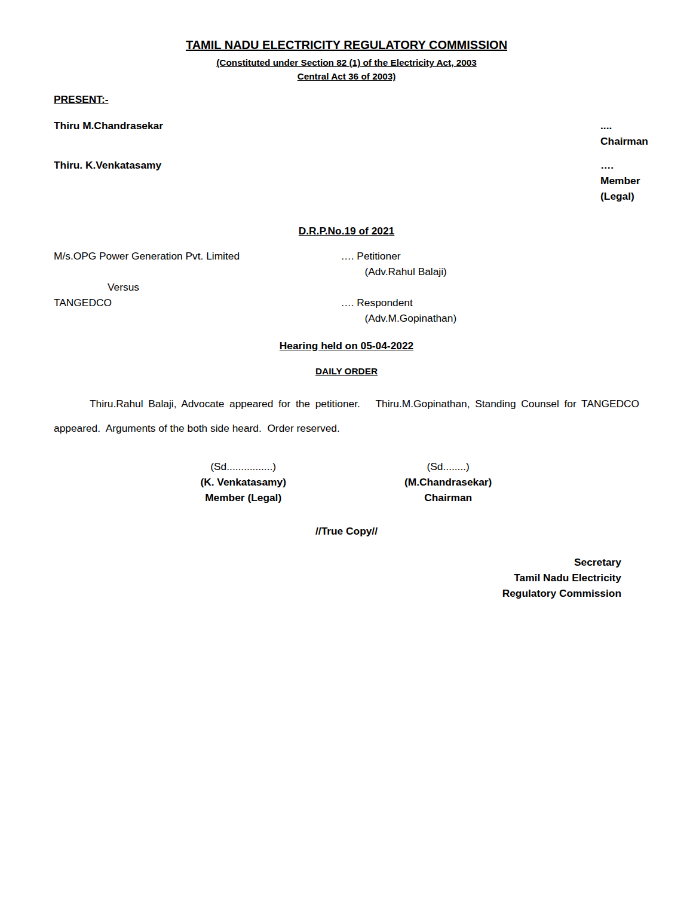TAMIL NADU ELECTRICITY REGULATORY COMMISSION
(Constituted under Section 82 (1) of the Electricity Act, 2003
Central Act 36 of 2003)
PRESENT:-
| Thiru M.Chandrasekar | .... Chairman |
| Thiru. K.Venkatasamy | …. Member (Legal) |
D.R.P.No.19 of 2021
| M/s.OPG Power Generation Pvt. Limited | …. Petitioner |
| | (Adv.Rahul Balaji) |
| Versus | |
| TANGEDCO | …. Respondent |
| | (Adv.M.Gopinathan) |
Hearing held on 05-04-2022
DAILY ORDER
Thiru.Rahul Balaji, Advocate appeared for the petitioner. Thiru.M.Gopinathan, Standing Counsel for TANGEDCO appeared. Arguments of the both side heard. Order reserved.
| (Sd................) | (Sd........) |
| (K. Venkatasamy) | (M.Chandrasekar) |
| Member (Legal) | Chairman |
//True Copy//
Secretary
Tamil Nadu Electricity
Regulatory Commission